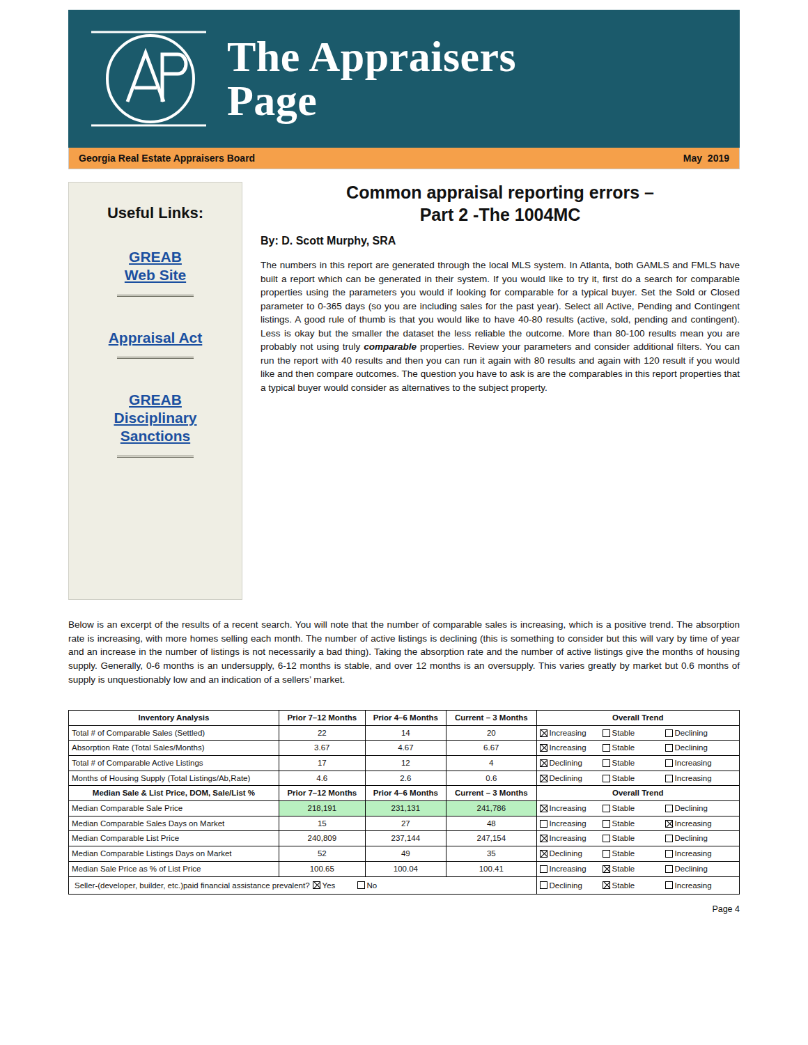The Appraisers
Page
Georgia Real Estate Appraisers Board
May 2019
Useful Links:
GREAB
Web Site
Appraisal Act
GREAB
Disciplinary
Sanctions
Common appraisal reporting errors –
Part 2 -The 1004MC
By: D. Scott Murphy, SRA
The numbers in this report are generated through the local MLS system. In Atlanta, both GAMLS and FMLS have built a report which can be generated in their system. If you would like to try it, first do a search for comparable properties using the parameters you would if looking for comparable for a typical buyer. Set the Sold or Closed parameter to 0-365 days (so you are including sales for the past year). Select all Active, Pending and Contingent listings. A good rule of thumb is that you would like to have 40-80 results (active, sold, pending and contingent). Less is okay but the smaller the dataset the less reliable the outcome. More than 80-100 results mean you are probably not using truly comparable properties. Review your parameters and consider additional filters. You can run the report with 40 results and then you can run it again with 80 results and again with 120 result if you would like and then compare outcomes. The question you have to ask is are the comparables in this report properties that a typical buyer would consider as alternatives to the subject property.
Below is an excerpt of the results of a recent search. You will note that the number of comparable sales is increasing, which is a positive trend. The absorption rate is increasing, with more homes selling each month. The number of active listings is declining (this is something to consider but this will vary by time of year and an increase in the number of listings is not necessarily a bad thing). Taking the absorption rate and the number of active listings give the months of housing supply. Generally, 0-6 months is an undersupply, 6-12 months is stable, and over 12 months is an oversupply. This varies greatly by market but 0.6 months of supply is unquestionably low and an indication of a sellers’ market.
| Inventory Analysis | Prior 7–12 Months | Prior 4–6 Months | Current – 3 Months | Overall Trend |
| --- | --- | --- | --- | --- |
| Total # of Comparable Sales (Settled) | 22 | 14 | 20 | Increasing Stable Declining |
| Absorption Rate (Total Sales/Months) | 3.67 | 4.67 | 6.67 | Increasing Stable Declining |
| Total # of Comparable Active Listings | 17 | 12 | 4 | Declining Stable Increasing |
| Months of Housing Supply (Total Listings/Ab,Rate) | 4.6 | 2.6 | 0.6 | Declining Stable Increasing |
| Median Sale & List Price, DOM, Sale/List % | Prior 7–12 Months | Prior 4–6 Months | Current – 3 Months | Overall Trend |
| Median Comparable Sale Price | 218,191 | 231,131 | 241,786 | Increasing Stable Declining |
| Median Comparable Sales Days on Market | 15 | 27 | 48 | Increasing Stable Increasing |
| Median Comparable List Price | 240,809 | 237,144 | 247,154 | Increasing Stable Declining |
| Median Comparable Listings Days on Market | 52 | 49 | 35 | Declining Stable Increasing |
| Median Sale Price as % of List Price | 100.65 | 100.04 | 100.41 | Increasing Stable Declining |
| Seller-(developer, builder, etc.)paid financial assistance prevalent? Yes No | Declining Stable Increasing |
Page 4